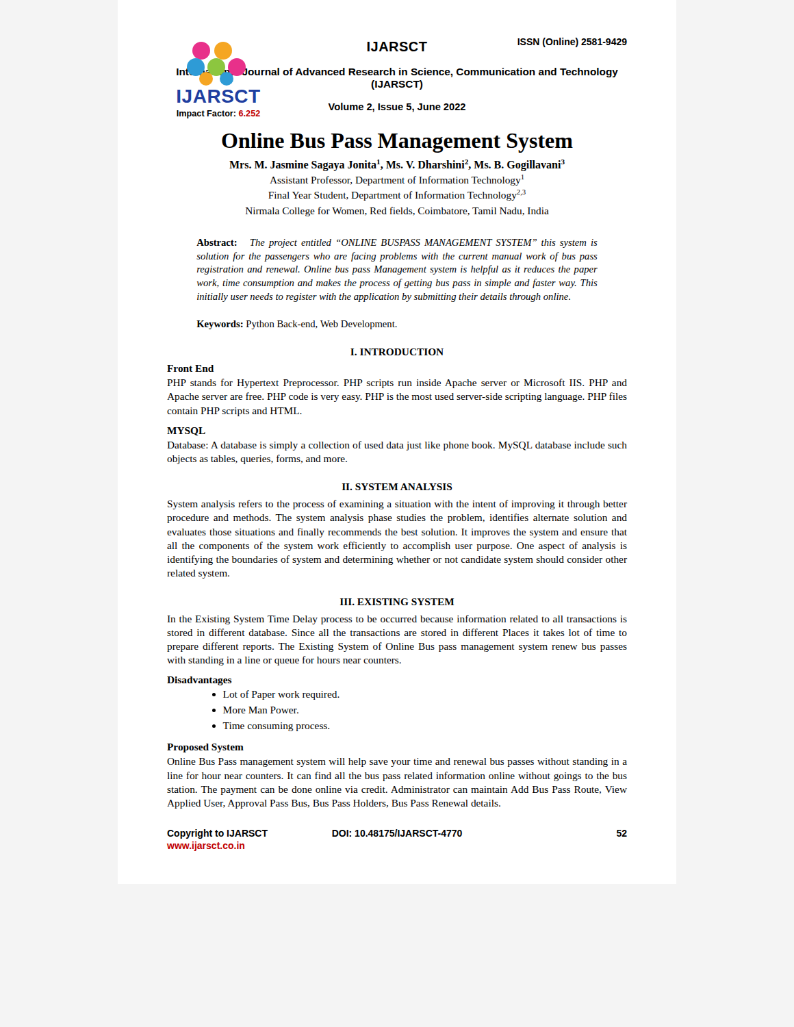ISSN (Online) 2581-9429
IJARSCT
Impact Factor: 6.252
IJARSCT
International Journal of Advanced Research in Science, Communication and Technology (IJARSCT)
Volume 2, Issue 5, June 2022
Online Bus Pass Management System
Mrs. M. Jasmine Sagaya Jonita1, Ms. V. Dharshini2, Ms. B. Gogillavani3
Assistant Professor, Department of Information Technology1
Final Year Student, Department of Information Technology2,3
Nirmala College for Women, Red fields, Coimbatore, Tamil Nadu, India
Abstract: The project entitled “ONLINE BUSPASS MANAGEMENT SYSTEM” this system is solution for the passengers who are facing problems with the current manual work of bus pass registration and renewal. Online bus pass Management system is helpful as it reduces the paper work, time consumption and makes the process of getting bus pass in simple and faster way. This initially user needs to register with the application by submitting their details through online.
Keywords: Python Back-end, Web Development.
I. Introduction
Front End
PHP stands for Hypertext Preprocessor. PHP scripts run inside Apache server or Microsoft IIS. PHP and Apache server are free. PHP code is very easy. PHP is the most used server-side scripting language. PHP files contain PHP scripts and HTML.
MYSQL
Database: A database is simply a collection of used data just like phone book. MySQL database include such objects as tables, queries, forms, and more.
II. System Analysis
System analysis refers to the process of examining a situation with the intent of improving it through better procedure and methods. The system analysis phase studies the problem, identifies alternate solution and evaluates those situations and finally recommends the best solution. It improves the system and ensure that all the components of the system work efficiently to accomplish user purpose. One aspect of analysis is identifying the boundaries of system and determining whether or not candidate system should consider other related system.
III. Existing System
In the Existing System Time Delay process to be occurred because information related to all transactions is stored in different database. Since all the transactions are stored in different Places it takes lot of time to prepare different reports. The Existing System of Online Bus pass management system renew bus passes with standing in a line or queue for hours near counters.
Disadvantages
Lot of Paper work required.
More Man Power.
Time consuming process.
Proposed System
Online Bus Pass management system will help save your time and renewal bus passes without standing in a line for hour near counters. It can find all the bus pass related information online without goings to the bus station. The payment can be done online via credit. Administrator can maintain Add Bus Pass Route, View Applied User, Approval Pass Bus, Bus Pass Holders, Bus Pass Renewal details.
Copyright to IJARSCT www.ijarsct.co.in
DOI: 10.48175/IJARSCT-4770
52